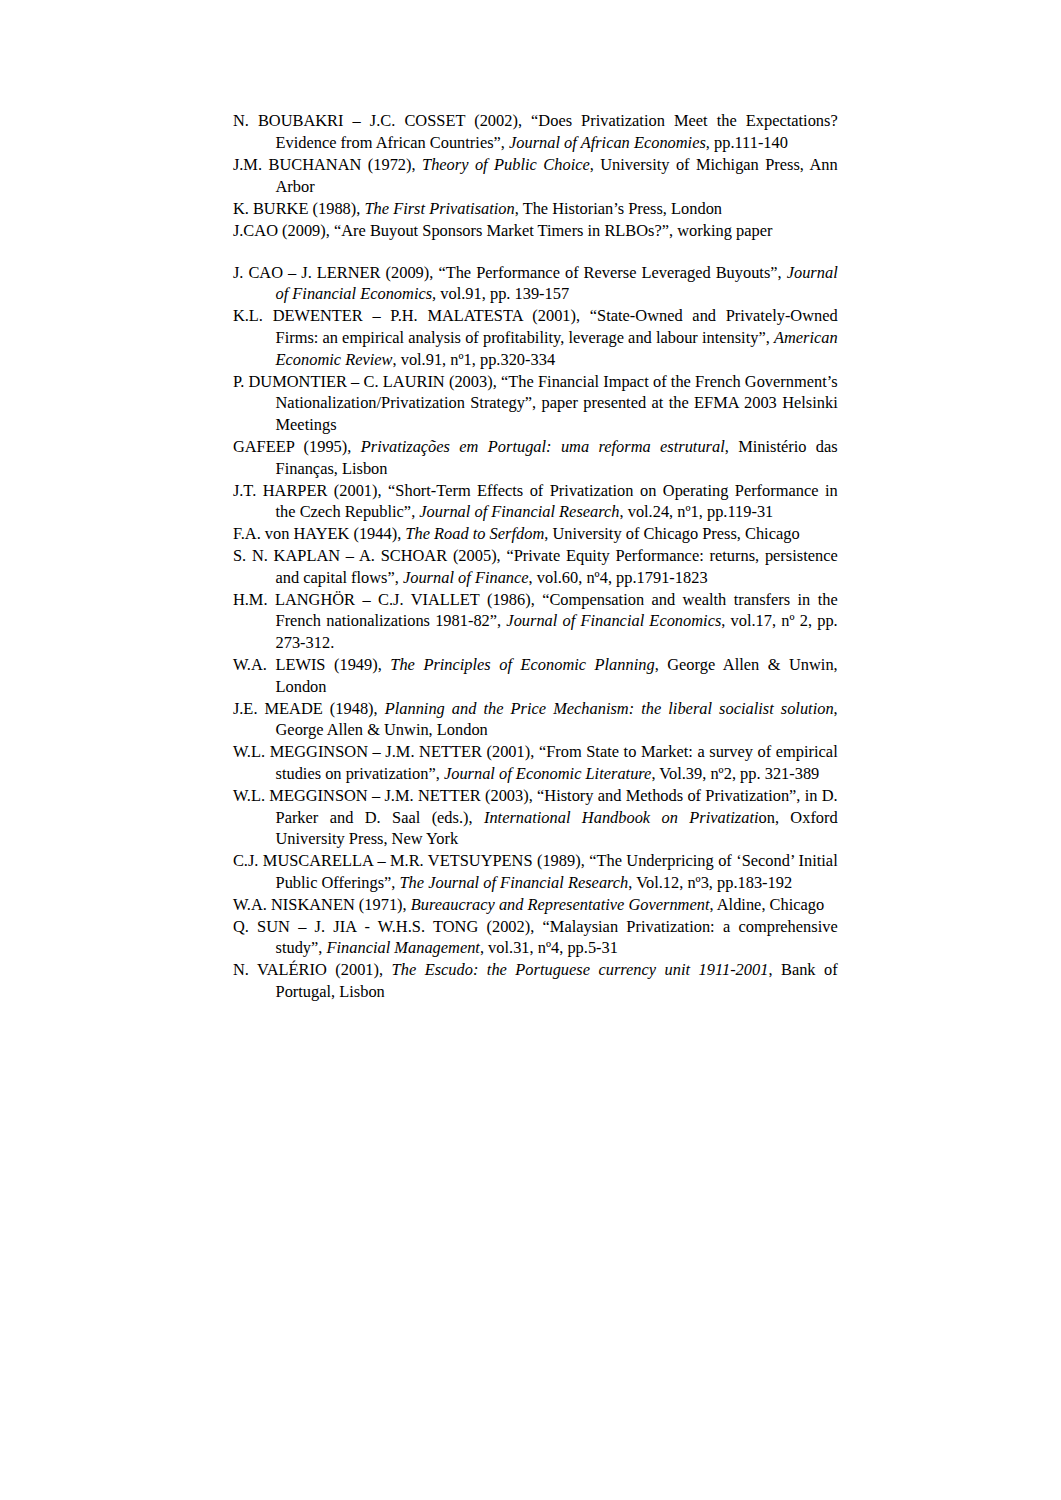N. BOUBAKRI – J.C. COSSET (2002), “Does Privatization Meet the Expectations? Evidence from African Countries”, Journal of African Economies, pp.111-140
J.M. BUCHANAN (1972), Theory of Public Choice, University of Michigan Press, Ann Arbor
K. BURKE (1988), The First Privatisation, The Historian’s Press, London
J.CAO (2009), “Are Buyout Sponsors Market Timers in RLBOs?”, working paper
J. CAO – J. LERNER (2009), “The Performance of Reverse Leveraged Buyouts”, Journal of Financial Economics, vol.91, pp. 139-157
K.L. DEWENTER – P.H. MALATESTA (2001), “State-Owned and Privately-Owned Firms: an empirical analysis of profitability, leverage and labour intensity”, American Economic Review, vol.91, nº1, pp.320-334
P. DUMONTIER – C. LAURIN (2003), “The Financial Impact of the French Government’s Nationalization/Privatization Strategy”, paper presented at the EFMA 2003 Helsinki Meetings
GAFEEP (1995), Privatizações em Portugal: uma reforma estrutural, Ministério das Finanças, Lisbon
J.T. HARPER (2001), “Short-Term Effects of Privatization on Operating Performance in the Czech Republic”, Journal of Financial Research, vol.24, nº1, pp.119-31
F.A. von HAYEK (1944), The Road to Serfdom, University of Chicago Press, Chicago
S. N. KAPLAN – A. SCHOAR (2005), “Private Equity Performance: returns, persistence and capital flows”, Journal of Finance, vol.60, nº4, pp.1791-1823
H.M. LANGHÖR – C.J. VIALLET (1986), “Compensation and wealth transfers in the French nationalizations 1981-82”, Journal of Financial Economics, vol.17, nº 2, pp. 273-312.
W.A. LEWIS (1949), The Principles of Economic Planning, George Allen & Unwin, London
J.E. MEADE (1948), Planning and the Price Mechanism: the liberal socialist solution, George Allen & Unwin, London
W.L. MEGGINSON – J.M. NETTER (2001), “From State to Market: a survey of empirical studies on privatization”, Journal of Economic Literature, Vol.39, nº2, pp. 321-389
W.L. MEGGINSON – J.M. NETTER (2003), “History and Methods of Privatization”, in D. Parker and D. Saal (eds.), International Handbook on Privatization, Oxford University Press, New York
C.J. MUSCARELLA – M.R. VETSUYPENS (1989), “The Underpricing of ‘Second’ Initial Public Offerings”, The Journal of Financial Research, Vol.12, nº3, pp.183-192
W.A. NISKANEN (1971), Bureaucracy and Representative Government, Aldine, Chicago
Q. SUN – J. JIA - W.H.S. TONG (2002), “Malaysian Privatization: a comprehensive study”, Financial Management, vol.31, nº4, pp.5-31
N. VALÉRIO (2001), The Escudo: the Portuguese currency unit 1911-2001, Bank of Portugal, Lisbon